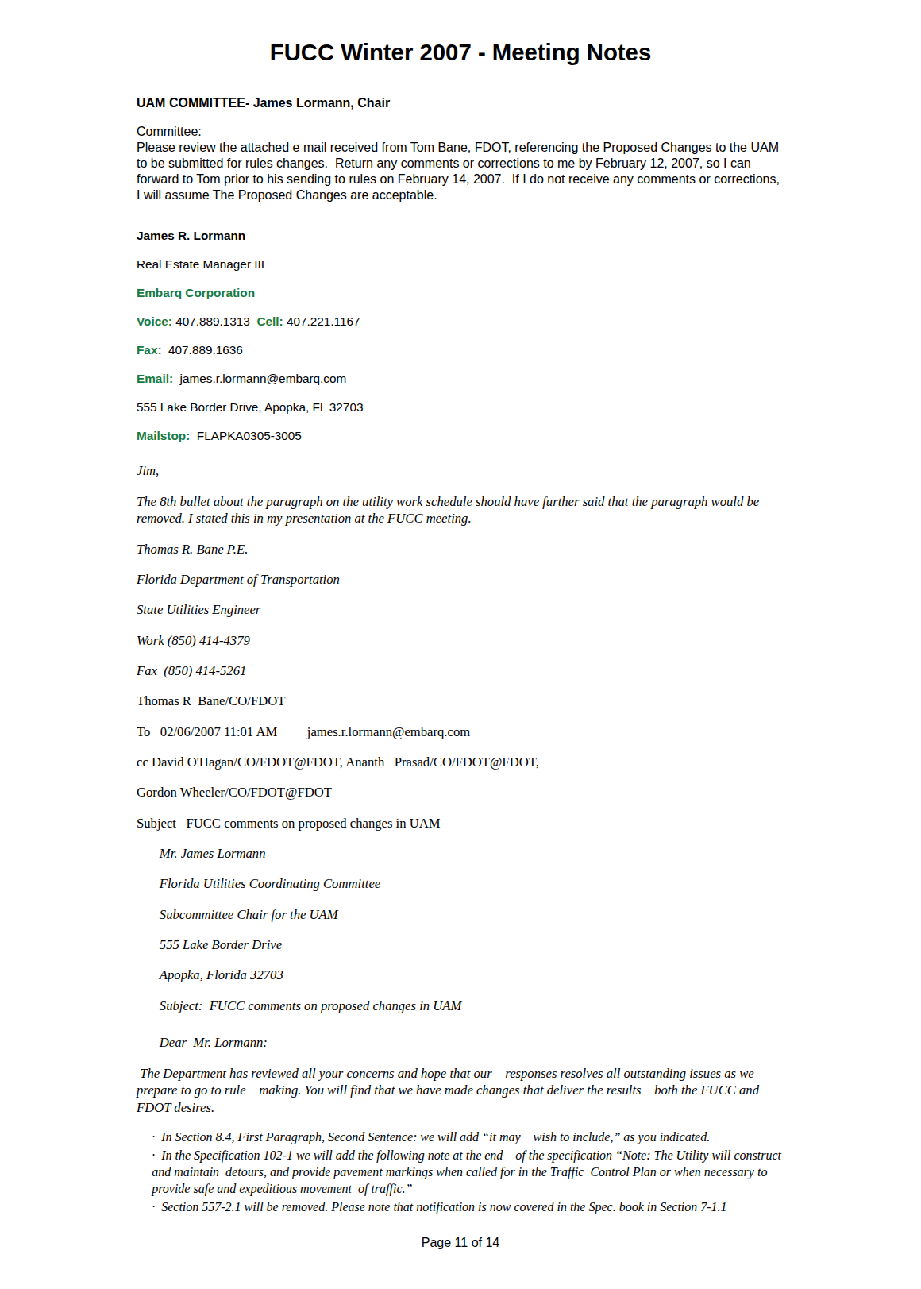FUCC Winter 2007 - Meeting Notes
UAM COMMITTEE- James Lormann, Chair
Committee:
Please review the attached e mail received from Tom Bane, FDOT, referencing the Proposed Changes to the UAM to be submitted for rules changes. Return any comments or corrections to me by February 12, 2007, so I can forward to Tom prior to his sending to rules on February 14, 2007. If I do not receive any comments or corrections, I will assume The Proposed Changes are acceptable.
James R. Lormann
Real Estate Manager III
Embarq Corporation
Voice: 407.889.1313 Cell: 407.221.1167
Fax: 407.889.1636
Email: james.r.lormann@embarq.com
555 Lake Border Drive, Apopka, Fl 32703
Mailstop: FLAPKA0305-3005
Jim,
The 8th bullet about the paragraph on the utility work schedule should have further said that the paragraph would be removed. I stated this in my presentation at the FUCC meeting.
Thomas R. Bane P.E.
Florida Department of Transportation
State Utilities Engineer
Work (850) 414-4379
Fax (850) 414-5261
Thomas R Bane/CO/FDOT
To 02/06/2007 11:01 AM james.r.lormann@embarq.com
cc David O'Hagan/CO/FDOT@FDOT, Ananth Prasad/CO/FDOT@FDOT,
Gordon Wheeler/CO/FDOT@FDOT
Subject FUCC comments on proposed changes in UAM
Mr. James Lormann
Florida Utilities Coordinating Committee
Subcommittee Chair for the UAM
555 Lake Border Drive
Apopka, Florida 32703
Subject: FUCC comments on proposed changes in UAM
Dear Mr. Lormann:
The Department has reviewed all your concerns and hope that our responses resolves all outstanding issues as we prepare to go to rule making. You will find that we have made changes that deliver the results both the FUCC and FDOT desires.
· In Section 8.4, First Paragraph, Second Sentence: we will add “it may wish to include,” as you indicated.
· In the Specification 102-1 we will add the following note at the end of the specification “Note: The Utility will construct and maintain detours, and provide pavement markings when called for in the Traffic Control Plan or when necessary to provide safe and expeditious movement of traffic.”
· Section 557-2.1 will be removed. Please note that notification is now covered in the Spec. book in Section 7-1.1
Page 11 of 14